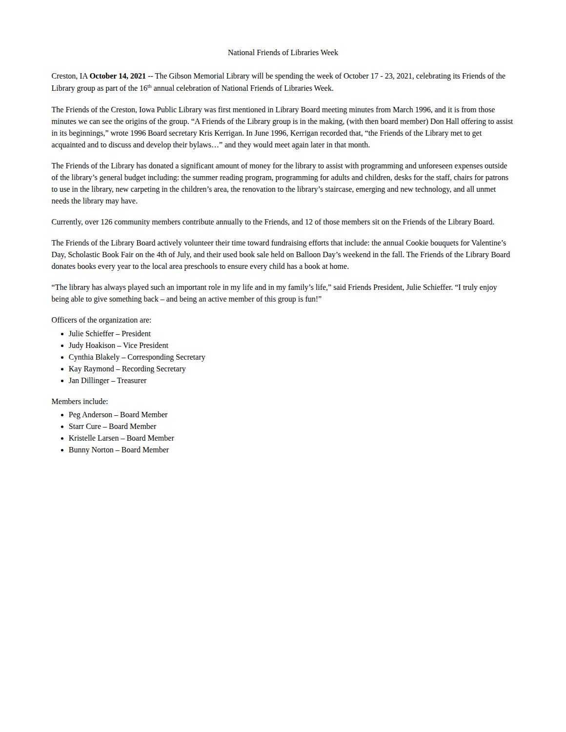National Friends of Libraries Week
Creston, IA October 14, 2021 -- The Gibson Memorial Library will be spending the week of October 17 - 23, 2021, celebrating its Friends of the Library group as part of the 16th annual celebration of National Friends of Libraries Week.
The Friends of the Creston, Iowa Public Library was first mentioned in Library Board meeting minutes from March 1996, and it is from those minutes we can see the origins of the group. “A Friends of the Library group is in the making, (with then board member) Don Hall offering to assist in its beginnings,” wrote 1996 Board secretary Kris Kerrigan. In June 1996, Kerrigan recorded that, “the Friends of the Library met to get acquainted and to discuss and develop their bylaws…” and they would meet again later in that month.
The Friends of the Library has donated a significant amount of money for the library to assist with programming and unforeseen expenses outside of the library’s general budget including: the summer reading program, programming for adults and children, desks for the staff, chairs for patrons to use in the library, new carpeting in the children’s area, the renovation to the library’s staircase, emerging and new technology, and all unmet needs the library may have.
Currently, over 126 community members contribute annually to the Friends, and 12 of those members sit on the Friends of the Library Board.
The Friends of the Library Board actively volunteer their time toward fundraising efforts that include: the annual Cookie bouquets for Valentine’s Day, Scholastic Book Fair on the 4th of July, and their used book sale held on Balloon Day’s weekend in the fall. The Friends of the Library Board donates books every year to the local area preschools to ensure every child has a book at home.
“The library has always played such an important role in my life and in my family’s life,” said Friends President, Julie Schieffer. “I truly enjoy being able to give something back – and being an active member of this group is fun!”
Officers of the organization are:
Julie Schieffer – President
Judy Hoakison – Vice President
Cynthia Blakely – Corresponding Secretary
Kay Raymond – Recording Secretary
Jan Dillinger – Treasurer
Members include:
Peg Anderson – Board Member
Starr Cure – Board Member
Kristelle Larsen – Board Member
Bunny Norton – Board Member